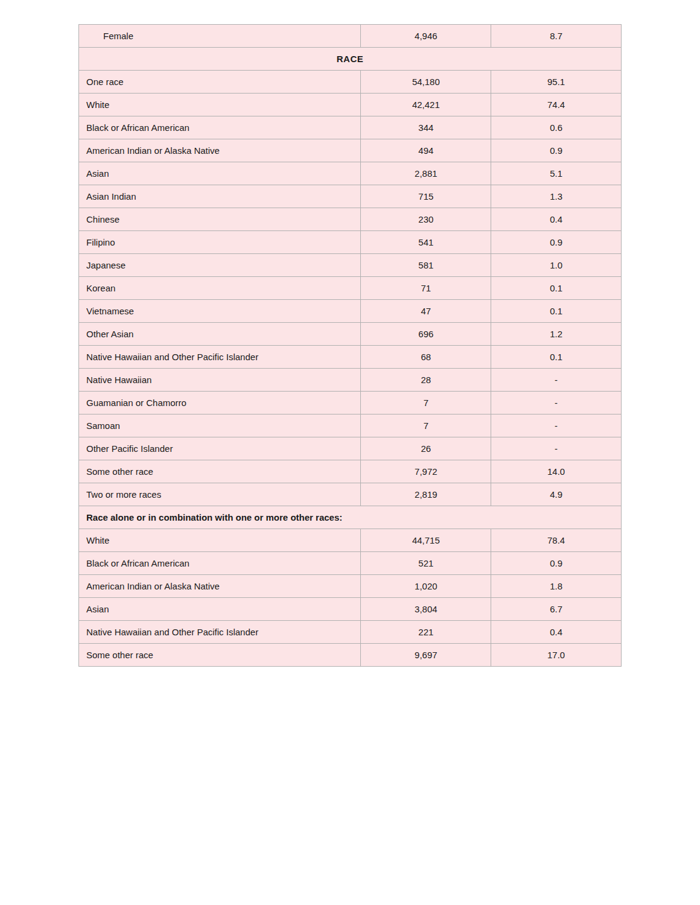| Female | 4,946 | 8.7 |
| RACE |
| One race | 54,180 | 95.1 |
| White | 42,421 | 74.4 |
| Black or African American | 344 | 0.6 |
| American Indian or Alaska Native | 494 | 0.9 |
| Asian | 2,881 | 5.1 |
| Asian Indian | 715 | 1.3 |
| Chinese | 230 | 0.4 |
| Filipino | 541 | 0.9 |
| Japanese | 581 | 1.0 |
| Korean | 71 | 0.1 |
| Vietnamese | 47 | 0.1 |
| Other Asian | 696 | 1.2 |
| Native Hawaiian and Other Pacific Islander | 68 | 0.1 |
| Native Hawaiian | 28 | - |
| Guamanian or Chamorro | 7 | - |
| Samoan | 7 | - |
| Other Pacific Islander | 26 | - |
| Some other race | 7,972 | 14.0 |
| Two or more races | 2,819 | 4.9 |
| Race alone or in combination with one or more other races: |
| White | 44,715 | 78.4 |
| Black or African American | 521 | 0.9 |
| American Indian or Alaska Native | 1,020 | 1.8 |
| Asian | 3,804 | 6.7 |
| Native Hawaiian and Other Pacific Islander | 221 | 0.4 |
| Some other race | 9,697 | 17.0 |